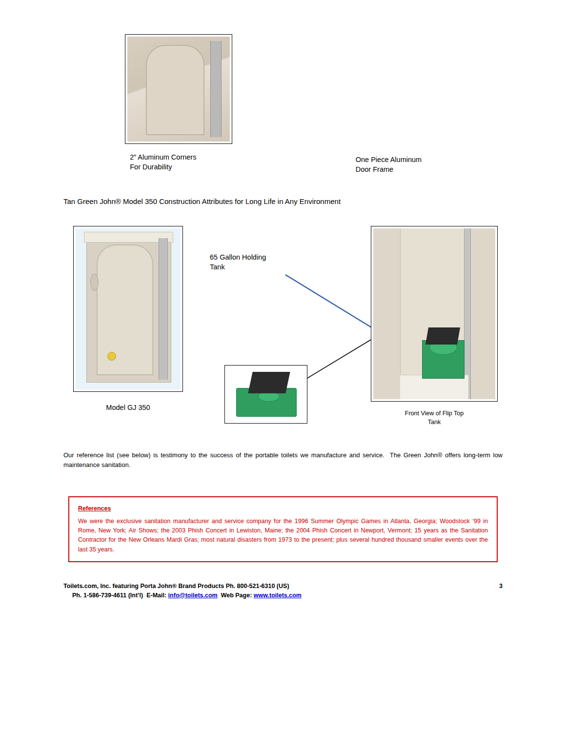2” Aluminum Corners
For Durability
One Piece Aluminum
Door Frame
Tan Green John® Model 350 Construction Attributes for Long Life in Any Environment
Model GJ 350
65 Gallon Holding
Tank
Front View of Flip Top
Tank
Our reference list (see below) is testimony to the success of the portable toilets we manufacture and service. The Green John® offers long-term low maintenance sanitation.
References
We were the exclusive sanitation manufacturer and service company for the 1996 Summer Olympic Games in Atlanta, Georgia; Woodstock ‘99 in Rome, New York; Air Shows; the 2003 Phish Concert in Lewiston, Maine; the 2004 Phish Concert in Newport, Vermont; 15 years as the Sanitation Contractor for the New Orleans Mardi Gras; most natural disasters from 1973 to the present; plus several hundred thousand smaller events over the last 35 years.
3
Toilets.com, Inc. featuring Porta John® Brand Products Ph. 800-521-6310 (US)
Ph. 1-586-739-4611 (Int’l) E-Mail: info@toilets.com Web Page: www.toilets.com